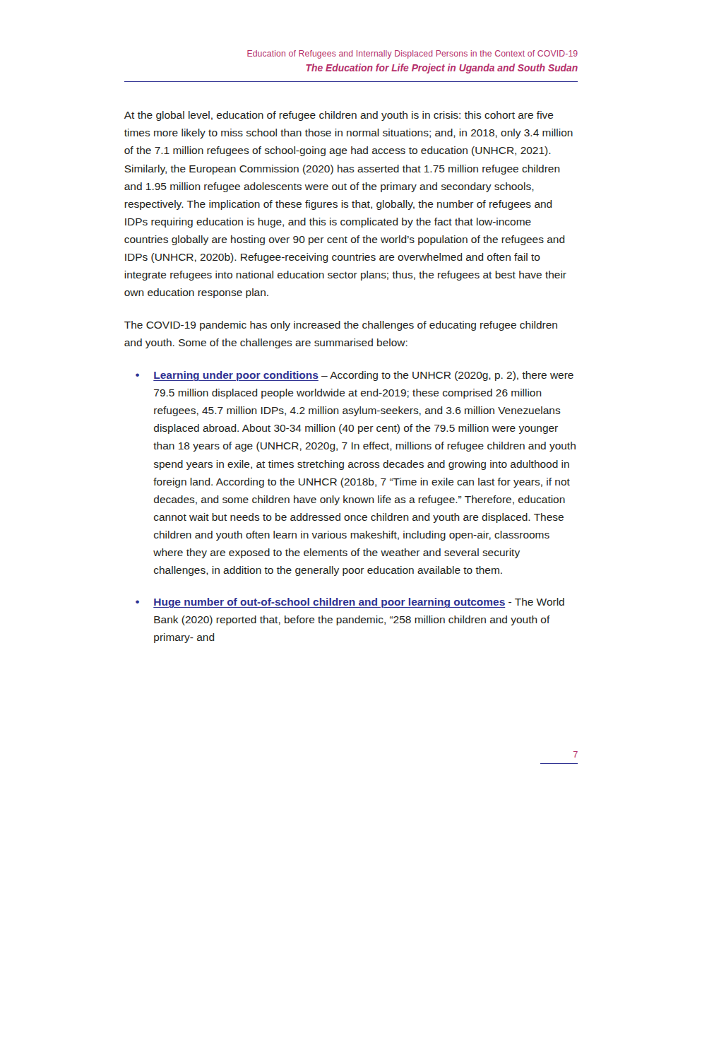Education of Refugees and Internally Displaced Persons in the Context of COVID-19
The Education for Life Project in Uganda and South Sudan
At the global level, education of refugee children and youth is in crisis: this cohort are five times more likely to miss school than those in normal situations; and, in 2018, only 3.4 million of the 7.1 million refugees of school-going age had access to education (UNHCR, 2021). Similarly, the European Commission (2020) has asserted that 1.75 million refugee children and 1.95 million refugee adolescents were out of the primary and secondary schools, respectively. The implication of these figures is that, globally, the number of refugees and IDPs requiring education is huge, and this is complicated by the fact that low-income countries globally are hosting over 90 per cent of the world’s population of the refugees and IDPs (UNHCR, 2020b). Refugee-receiving countries are overwhelmed and often fail to integrate refugees into national education sector plans; thus, the refugees at best have their own education response plan.
The COVID-19 pandemic has only increased the challenges of educating refugee children and youth. Some of the challenges are summarised below:
Learning under poor conditions – According to the UNHCR (2020g, p. 2), there were 79.5 million displaced people worldwide at end-2019; these comprised 26 million refugees, 45.7 million IDPs, 4.2 million asylum-seekers, and 3.6 million Venezuelans displaced abroad. About 30-34 million (40 per cent) of the 79.5 million were younger than 18 years of age (UNHCR, 2020g, 7 In effect, millions of refugee children and youth spend years in exile, at times stretching across decades and growing into adulthood in foreign land. According to the UNHCR (2018b, 7 “Time in exile can last for years, if not decades, and some children have only known life as a refugee.” Therefore, education cannot wait but needs to be addressed once children and youth are displaced. These children and youth often learn in various makeshift, including open-air, classrooms where they are exposed to the elements of the weather and several security challenges, in addition to the generally poor education available to them.
Huge number of out-of-school children and poor learning outcomes - The World Bank (2020) reported that, before the pandemic, “258 million children and youth of primary- and
7